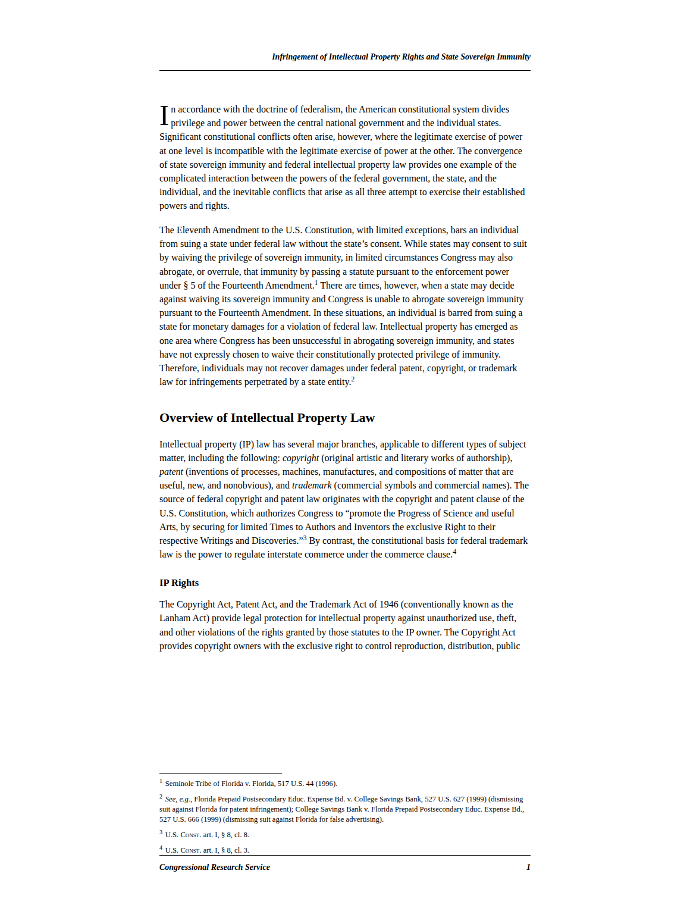Infringement of Intellectual Property Rights and State Sovereign Immunity
In accordance with the doctrine of federalism, the American constitutional system divides privilege and power between the central national government and the individual states. Significant constitutional conflicts often arise, however, where the legitimate exercise of power at one level is incompatible with the legitimate exercise of power at the other. The convergence of state sovereign immunity and federal intellectual property law provides one example of the complicated interaction between the powers of the federal government, the state, and the individual, and the inevitable conflicts that arise as all three attempt to exercise their established powers and rights.
The Eleventh Amendment to the U.S. Constitution, with limited exceptions, bars an individual from suing a state under federal law without the state’s consent. While states may consent to suit by waiving the privilege of sovereign immunity, in limited circumstances Congress may also abrogate, or overrule, that immunity by passing a statute pursuant to the enforcement power under § 5 of the Fourteenth Amendment.1 There are times, however, when a state may decide against waiving its sovereign immunity and Congress is unable to abrogate sovereign immunity pursuant to the Fourteenth Amendment. In these situations, an individual is barred from suing a state for monetary damages for a violation of federal law. Intellectual property has emerged as one area where Congress has been unsuccessful in abrogating sovereign immunity, and states have not expressly chosen to waive their constitutionally protected privilege of immunity. Therefore, individuals may not recover damages under federal patent, copyright, or trademark law for infringements perpetrated by a state entity.2
Overview of Intellectual Property Law
Intellectual property (IP) law has several major branches, applicable to different types of subject matter, including the following: copyright (original artistic and literary works of authorship), patent (inventions of processes, machines, manufactures, and compositions of matter that are useful, new, and nonobvious), and trademark (commercial symbols and commercial names). The source of federal copyright and patent law originates with the copyright and patent clause of the U.S. Constitution, which authorizes Congress to “promote the Progress of Science and useful Arts, by securing for limited Times to Authors and Inventors the exclusive Right to their respective Writings and Discoveries.”3 By contrast, the constitutional basis for federal trademark law is the power to regulate interstate commerce under the commerce clause.4
IP Rights
The Copyright Act, Patent Act, and the Trademark Act of 1946 (conventionally known as the Lanham Act) provide legal protection for intellectual property against unauthorized use, theft, and other violations of the rights granted by those statutes to the IP owner. The Copyright Act provides copyright owners with the exclusive right to control reproduction, distribution, public
1 Seminole Tribe of Florida v. Florida, 517 U.S. 44 (1996).
2 See, e.g., Florida Prepaid Postsecondary Educ. Expense Bd. v. College Savings Bank, 527 U.S. 627 (1999) (dismissing suit against Florida for patent infringement); College Savings Bank v. Florida Prepaid Postsecondary Educ. Expense Bd., 527 U.S. 666 (1999) (dismissing suit against Florida for false advertising).
3 U.S. Const. art. I, § 8, cl. 8.
4 U.S. Const. art. I, § 8, cl. 3.
Congressional Research Service 1